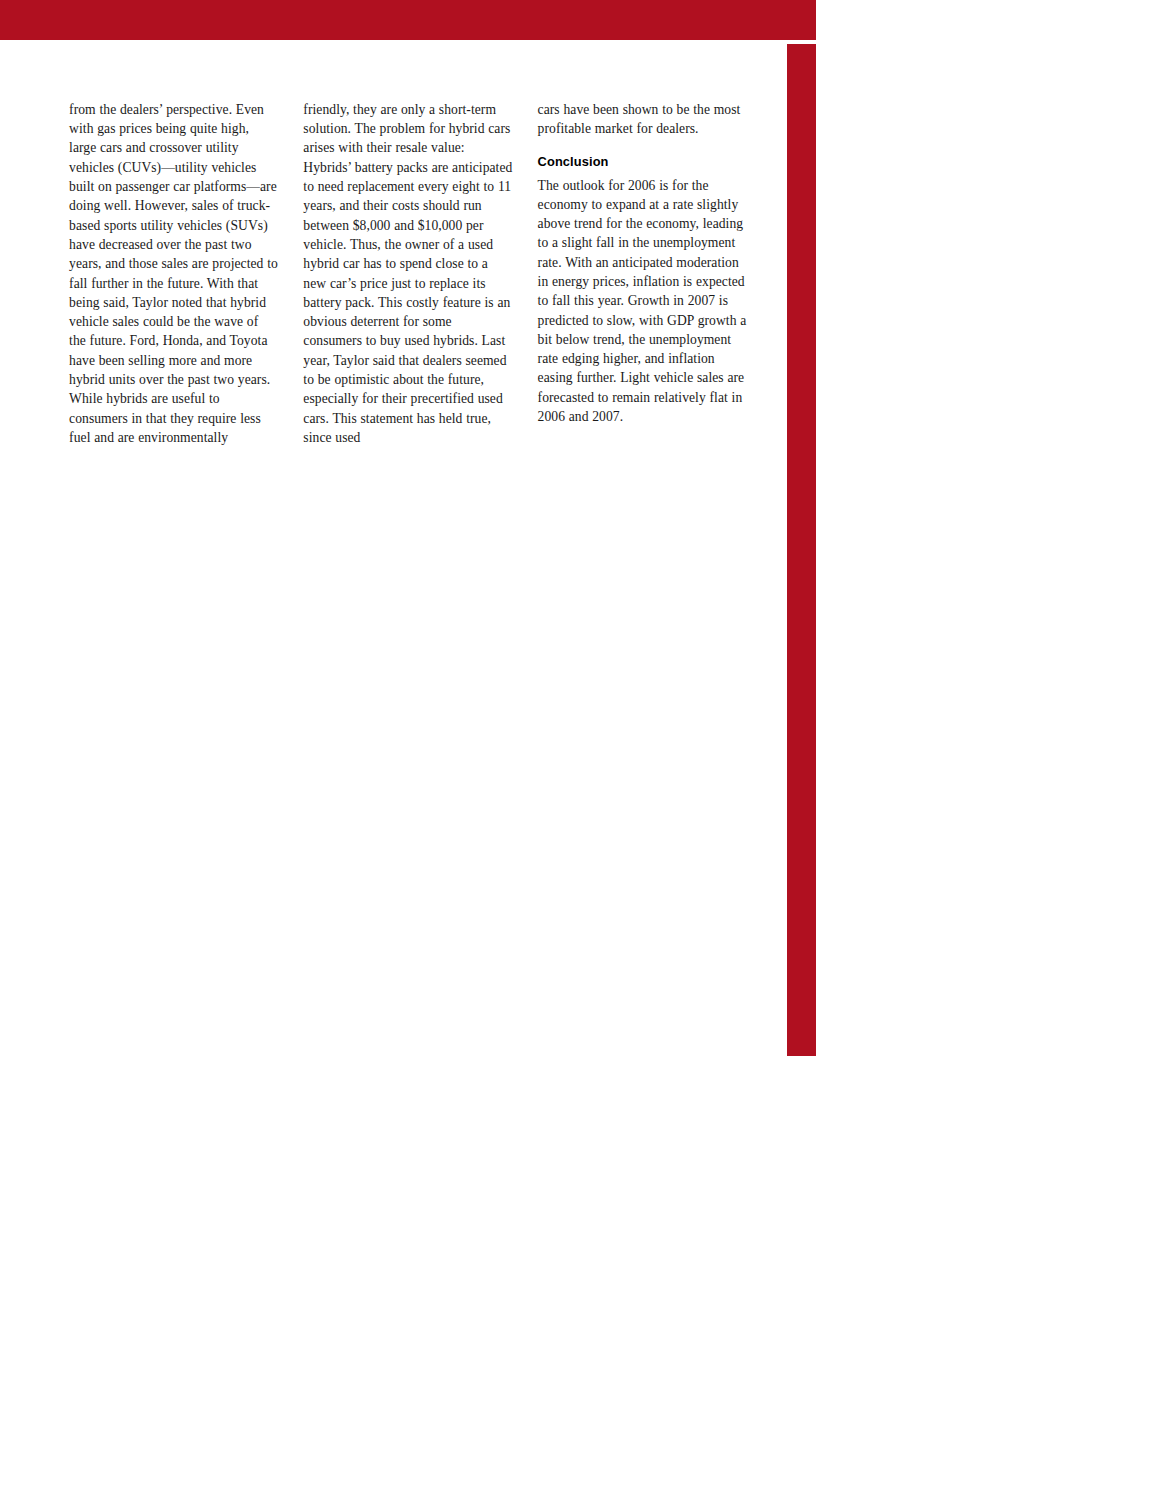from the dealers’ perspective. Even with gas prices being quite high, large cars and crossover utility vehicles (CUVs)—utility vehicles built on passenger car platforms—are doing well. However, sales of truck-based sports utility vehicles (SUVs) have decreased over the past two years, and those sales are projected to fall further in the future. With that being said, Taylor noted that hybrid vehicle sales could be the wave of the future. Ford, Honda, and Toyota have been selling more and more hybrid units over the past two years. While hybrids are useful to consumers in that they require less fuel and are environmentally
friendly, they are only a short-term solution. The problem for hybrid cars arises with their resale value: Hybrids’ battery packs are anticipated to need replacement every eight to 11 years, and their costs should run between $8,000 and $10,000 per vehicle. Thus, the owner of a used hybrid car has to spend close to a new car’s price just to replace its battery pack. This costly feature is an obvious deterrent for some consumers to buy used hybrids. Last year, Taylor said that dealers seemed to be optimistic about the future, especially for their precertified used cars. This statement has held true, since used
cars have been shown to be the most profitable market for dealers.
Conclusion
The outlook for 2006 is for the economy to expand at a rate slightly above trend for the economy, leading to a slight fall in the unemployment rate. With an anticipated moderation in energy prices, inflation is expected to fall this year. Growth in 2007 is predicted to slow, with GDP growth a bit below trend, the unemployment rate edging higher, and inflation easing further. Light vehicle sales are forecasted to remain relatively flat in 2006 and 2007.